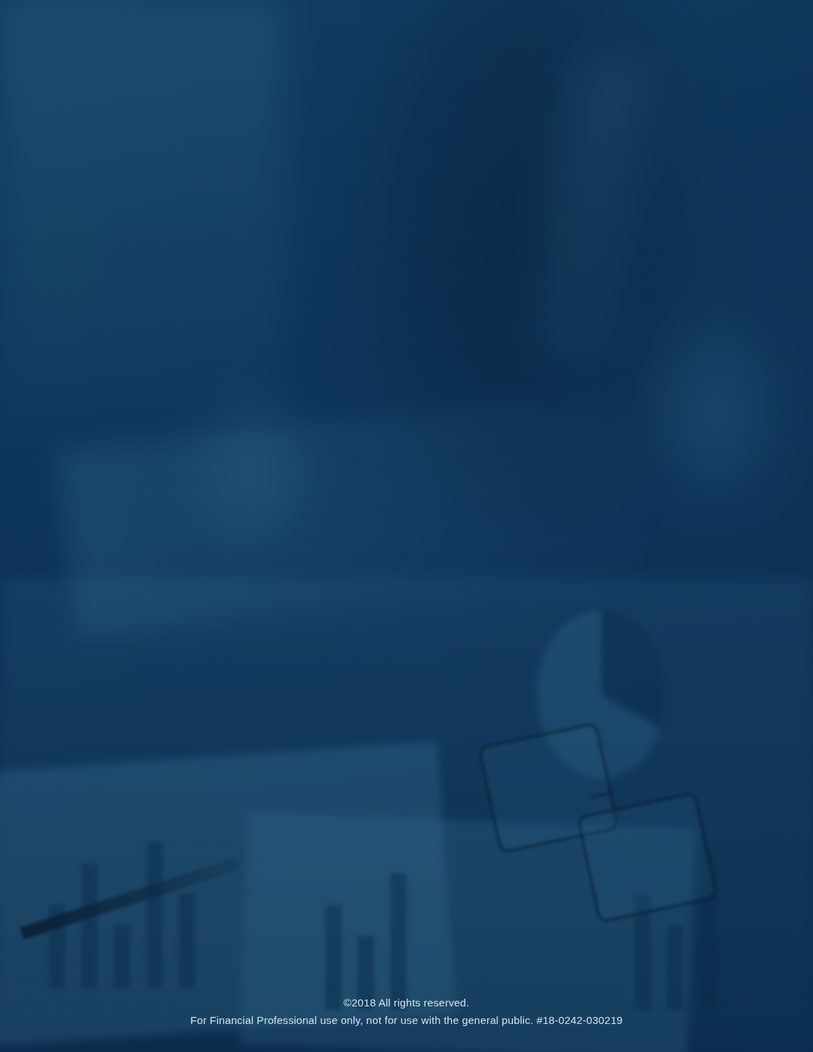©2018 All rights reserved.
For Financial Professional use only, not for use with the general public. #18-0242-030219